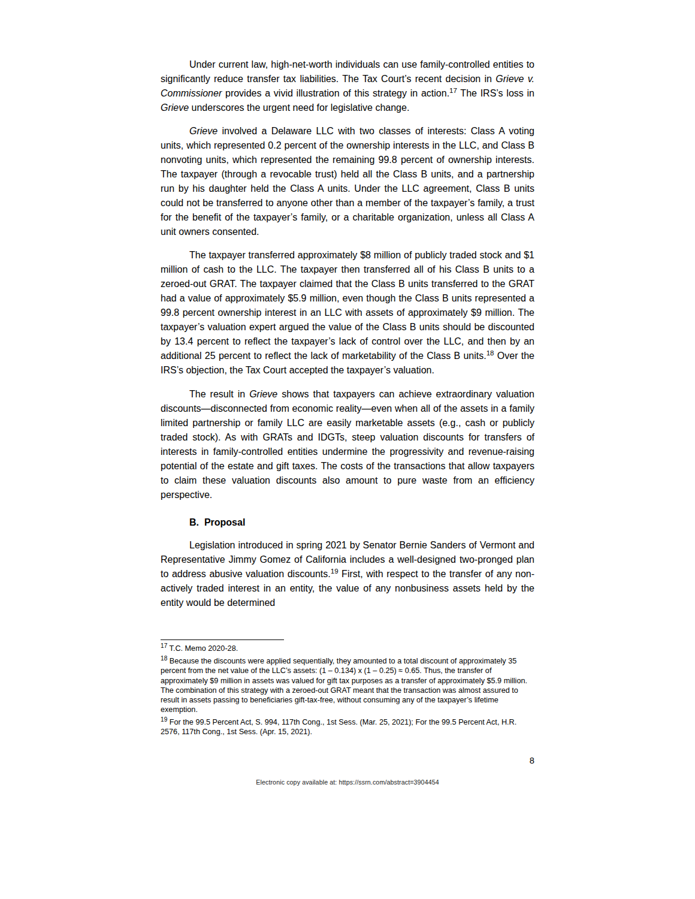Under current law, high-net-worth individuals can use family-controlled entities to significantly reduce transfer tax liabilities. The Tax Court’s recent decision in Grieve v. Commissioner provides a vivid illustration of this strategy in action.17 The IRS’s loss in Grieve underscores the urgent need for legislative change.
Grieve involved a Delaware LLC with two classes of interests: Class A voting units, which represented 0.2 percent of the ownership interests in the LLC, and Class B nonvoting units, which represented the remaining 99.8 percent of ownership interests. The taxpayer (through a revocable trust) held all the Class B units, and a partnership run by his daughter held the Class A units. Under the LLC agreement, Class B units could not be transferred to anyone other than a member of the taxpayer’s family, a trust for the benefit of the taxpayer’s family, or a charitable organization, unless all Class A unit owners consented.
The taxpayer transferred approximately $8 million of publicly traded stock and $1 million of cash to the LLC. The taxpayer then transferred all of his Class B units to a zeroed-out GRAT. The taxpayer claimed that the Class B units transferred to the GRAT had a value of approximately $5.9 million, even though the Class B units represented a 99.8 percent ownership interest in an LLC with assets of approximately $9 million. The taxpayer’s valuation expert argued the value of the Class B units should be discounted by 13.4 percent to reflect the taxpayer’s lack of control over the LLC, and then by an additional 25 percent to reflect the lack of marketability of the Class B units.18 Over the IRS’s objection, the Tax Court accepted the taxpayer’s valuation.
The result in Grieve shows that taxpayers can achieve extraordinary valuation discounts—disconnected from economic reality—even when all of the assets in a family limited partnership or family LLC are easily marketable assets (e.g., cash or publicly traded stock). As with GRATs and IDGTs, steep valuation discounts for transfers of interests in family-controlled entities undermine the progressivity and revenue-raising potential of the estate and gift taxes. The costs of the transactions that allow taxpayers to claim these valuation discounts also amount to pure waste from an efficiency perspective.
B. Proposal
Legislation introduced in spring 2021 by Senator Bernie Sanders of Vermont and Representative Jimmy Gomez of California includes a well-designed two-pronged plan to address abusive valuation discounts.19 First, with respect to the transfer of any non-actively traded interest in an entity, the value of any nonbusiness assets held by the entity would be determined
17 T.C. Memo 2020-28.
18 Because the discounts were applied sequentially, they amounted to a total discount of approximately 35 percent from the net value of the LLC’s assets: (1 – 0.134) x (1 – 0.25) ≈ 0.65. Thus, the transfer of approximately $9 million in assets was valued for gift tax purposes as a transfer of approximately $5.9 million. The combination of this strategy with a zeroed-out GRAT meant that the transaction was almost assured to result in assets passing to beneficiaries gift-tax-free, without consuming any of the taxpayer’s lifetime exemption.
19 For the 99.5 Percent Act, S. 994, 117th Cong., 1st Sess. (Mar. 25, 2021); For the 99.5 Percent Act, H.R. 2576, 117th Cong., 1st Sess. (Apr. 15, 2021).
8
Electronic copy available at: https://ssrn.com/abstract=3904454